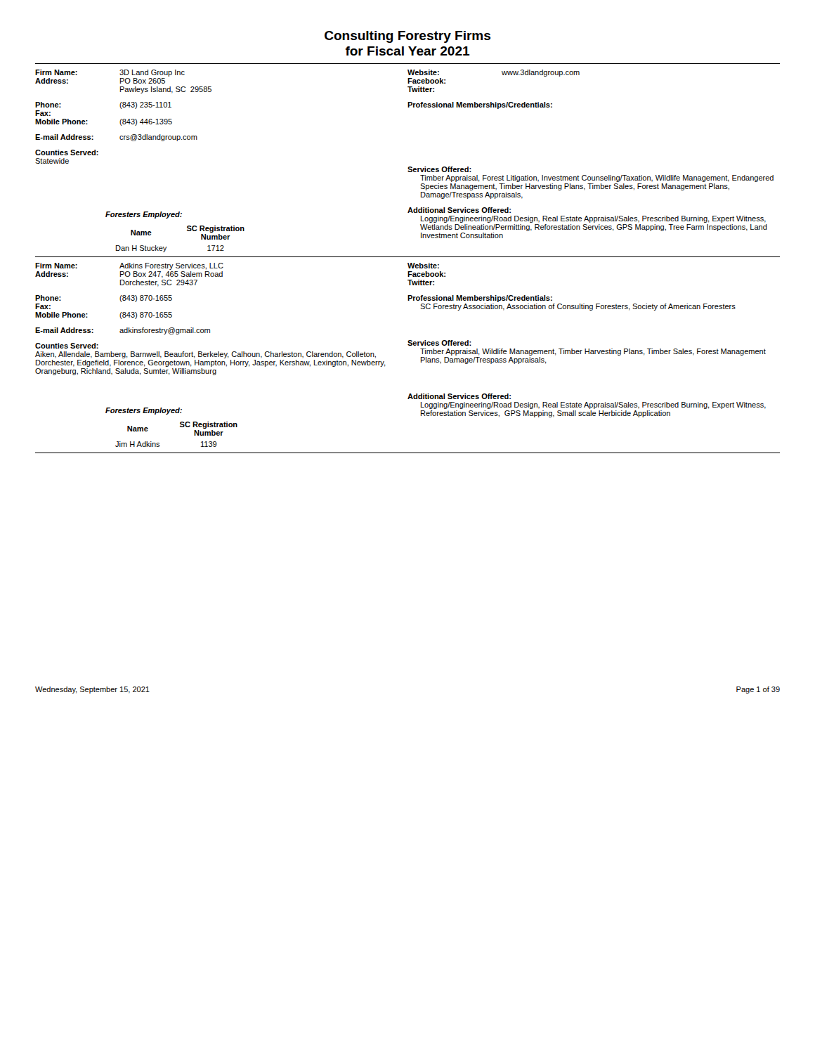Consulting Forestry Firms
for Fiscal Year 2021
| Firm Name: 3D Land Group Inc Address: PO Box 2605 Pawleys Island, SC 29585 Phone: (843) 235-1101 Fax: Mobile Phone: (843) 446-1395 E-mail Address: crs@3dlandgroup.com Counties Served: Statewide Foresters Employed: / Name / SC Registration Number / / --- / --- / / Dan H Stuckey / 1712 / | Website: www.3dlandgroup.com Facebook: Twitter: Professional Memberships/Credentials: Services Offered: Timber Appraisal, Forest Litigation, Investment Counseling/Taxation, Wildlife Management, Endangered Species Management, Timber Harvesting Plans, Timber Sales, Forest Management Plans, Damage/Trespass Appraisals, Additional Services Offered: Logging/Engineering/Road Design, Real Estate Appraisal/Sales, Prescribed Burning, Expert Witness, Wetlands Delineation/Permitting, Reforestation Services, GPS Mapping, Tree Farm Inspections, Land Investment Consultation |
| Firm Name: Adkins Forestry Services, LLC Address: PO Box 247, 465 Salem Road Dorchester, SC 29437 Phone: (843) 870-1655 Fax: Mobile Phone: (843) 870-1655 E-mail Address: adkinsforestry@gmail.com Counties Served: Aiken, Allendale, Bamberg, Barnwell, Beaufort, Berkeley, Calhoun, Charleston, Clarendon, Colleton, Dorchester, Edgefield, Florence, Georgetown, Hampton, Horry, Jasper, Kershaw, Lexington, Newberry, Orangeburg, Richland, Saluda, Sumter, Williamsburg Foresters Employed: / Name / SC Registration Number / / --- / --- / / Jim H Adkins / 1139 / | Website: Facebook: Twitter: Professional Memberships/Credentials: SC Forestry Association, Association of Consulting Foresters, Society of American Foresters Services Offered: Timber Appraisal, Wildlife Management, Timber Harvesting Plans, Timber Sales, Forest Management Plans, Damage/Trespass Appraisals, Additional Services Offered: Logging/Engineering/Road Design, Real Estate Appraisal/Sales, Prescribed Burning, Expert Witness, Reforestation Services, GPS Mapping, Small scale Herbicide Application |
Wednesday, September 15, 2021 Page 1 of 39